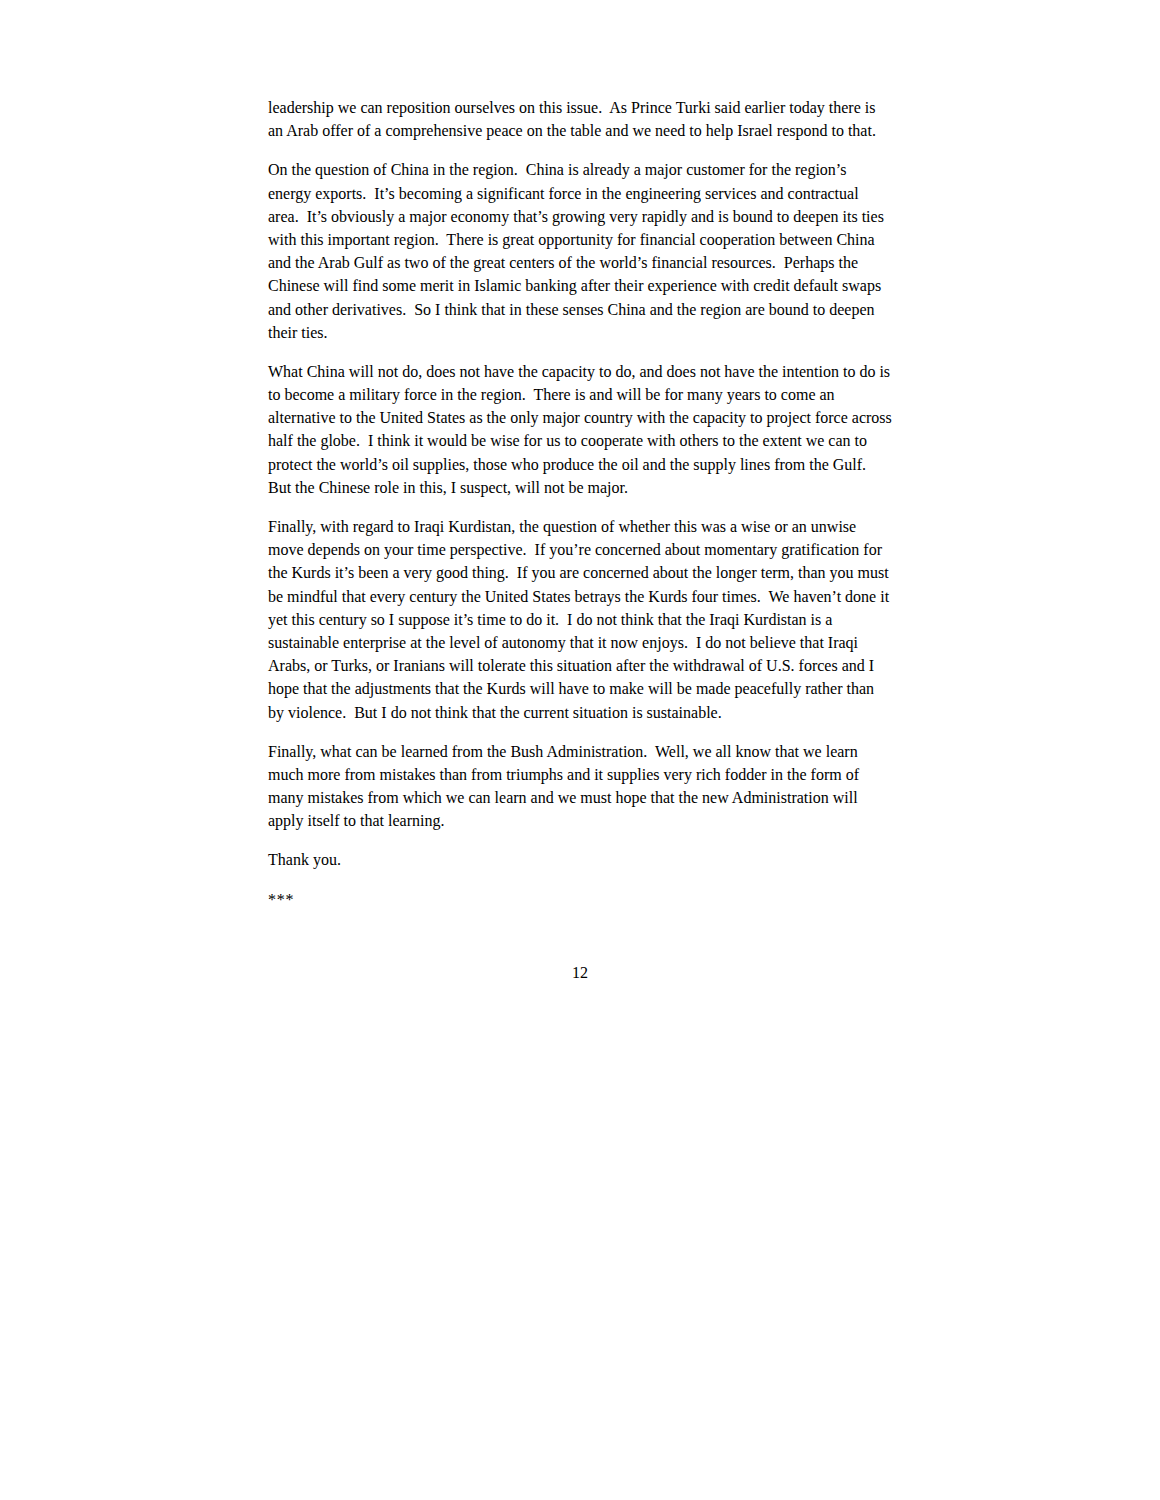leadership we can reposition ourselves on this issue. As Prince Turki said earlier today there is an Arab offer of a comprehensive peace on the table and we need to help Israel respond to that.
On the question of China in the region. China is already a major customer for the region’s energy exports. It’s becoming a significant force in the engineering services and contractual area. It’s obviously a major economy that’s growing very rapidly and is bound to deepen its ties with this important region. There is great opportunity for financial cooperation between China and the Arab Gulf as two of the great centers of the world’s financial resources. Perhaps the Chinese will find some merit in Islamic banking after their experience with credit default swaps and other derivatives. So I think that in these senses China and the region are bound to deepen their ties.
What China will not do, does not have the capacity to do, and does not have the intention to do is to become a military force in the region. There is and will be for many years to come an alternative to the United States as the only major country with the capacity to project force across half the globe. I think it would be wise for us to cooperate with others to the extent we can to protect the world’s oil supplies, those who produce the oil and the supply lines from the Gulf. But the Chinese role in this, I suspect, will not be major.
Finally, with regard to Iraqi Kurdistan, the question of whether this was a wise or an unwise move depends on your time perspective. If you’re concerned about momentary gratification for the Kurds it’s been a very good thing. If you are concerned about the longer term, than you must be mindful that every century the United States betrays the Kurds four times. We haven’t done it yet this century so I suppose it’s time to do it. I do not think that the Iraqi Kurdistan is a sustainable enterprise at the level of autonomy that it now enjoys. I do not believe that Iraqi Arabs, or Turks, or Iranians will tolerate this situation after the withdrawal of U.S. forces and I hope that the adjustments that the Kurds will have to make will be made peacefully rather than by violence. But I do not think that the current situation is sustainable.
Finally, what can be learned from the Bush Administration. Well, we all know that we learn much more from mistakes than from triumphs and it supplies very rich fodder in the form of many mistakes from which we can learn and we must hope that the new Administration will apply itself to that learning.
Thank you.
***
12